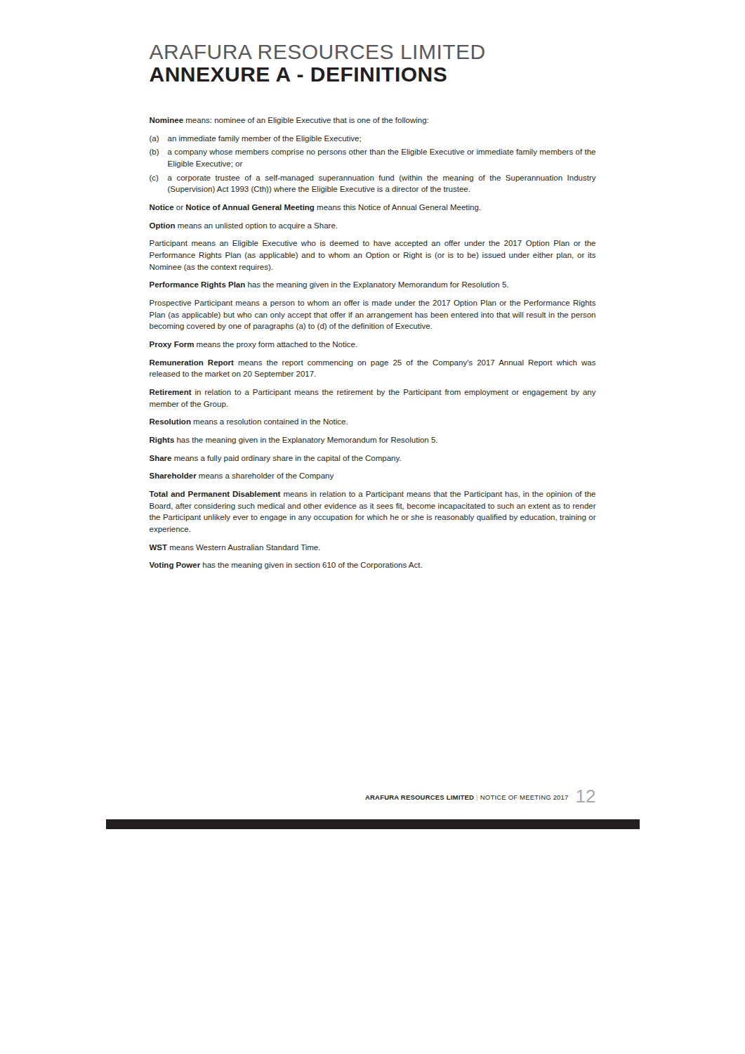ARAFURA RESOURCES LIMITED
ANNEXURE A - DEFINITIONS
Nominee means: nominee of an Eligible Executive that is one of the following:
(a) an immediate family member of the Eligible Executive;
(b) a company whose members comprise no persons other than the Eligible Executive or immediate family members of the Eligible Executive; or
(c) a corporate trustee of a self-managed superannuation fund (within the meaning of the Superannuation Industry (Supervision) Act 1993 (Cth)) where the Eligible Executive is a director of the trustee.
Notice or Notice of Annual General Meeting means this Notice of Annual General Meeting.
Option means an unlisted option to acquire a Share.
Participant means an Eligible Executive who is deemed to have accepted an offer under the 2017 Option Plan or the Performance Rights Plan (as applicable) and to whom an Option or Right is (or is to be) issued under either plan, or its Nominee (as the context requires).
Performance Rights Plan has the meaning given in the Explanatory Memorandum for Resolution 5.
Prospective Participant means a person to whom an offer is made under the 2017 Option Plan or the Performance Rights Plan (as applicable) but who can only accept that offer if an arrangement has been entered into that will result in the person becoming covered by one of paragraphs (a) to (d) of the definition of Executive.
Proxy Form means the proxy form attached to the Notice.
Remuneration Report means the report commencing on page 25 of the Company's 2017 Annual Report which was released to the market on 20 September 2017.
Retirement in relation to a Participant means the retirement by the Participant from employment or engagement by any member of the Group.
Resolution means a resolution contained in the Notice.
Rights has the meaning given in the Explanatory Memorandum for Resolution 5.
Share means a fully paid ordinary share in the capital of the Company.
Shareholder means a shareholder of the Company
Total and Permanent Disablement means in relation to a Participant means that the Participant has, in the opinion of the Board, after considering such medical and other evidence as it sees fit, become incapacitated to such an extent as to render the Participant unlikely ever to engage in any occupation for which he or she is reasonably qualified by education, training or experience.
WST means Western Australian Standard Time.
Voting Power has the meaning given in section 610 of the Corporations Act.
ARAFURA RESOURCES LIMITED|NOTICE OF MEETING 2017
12